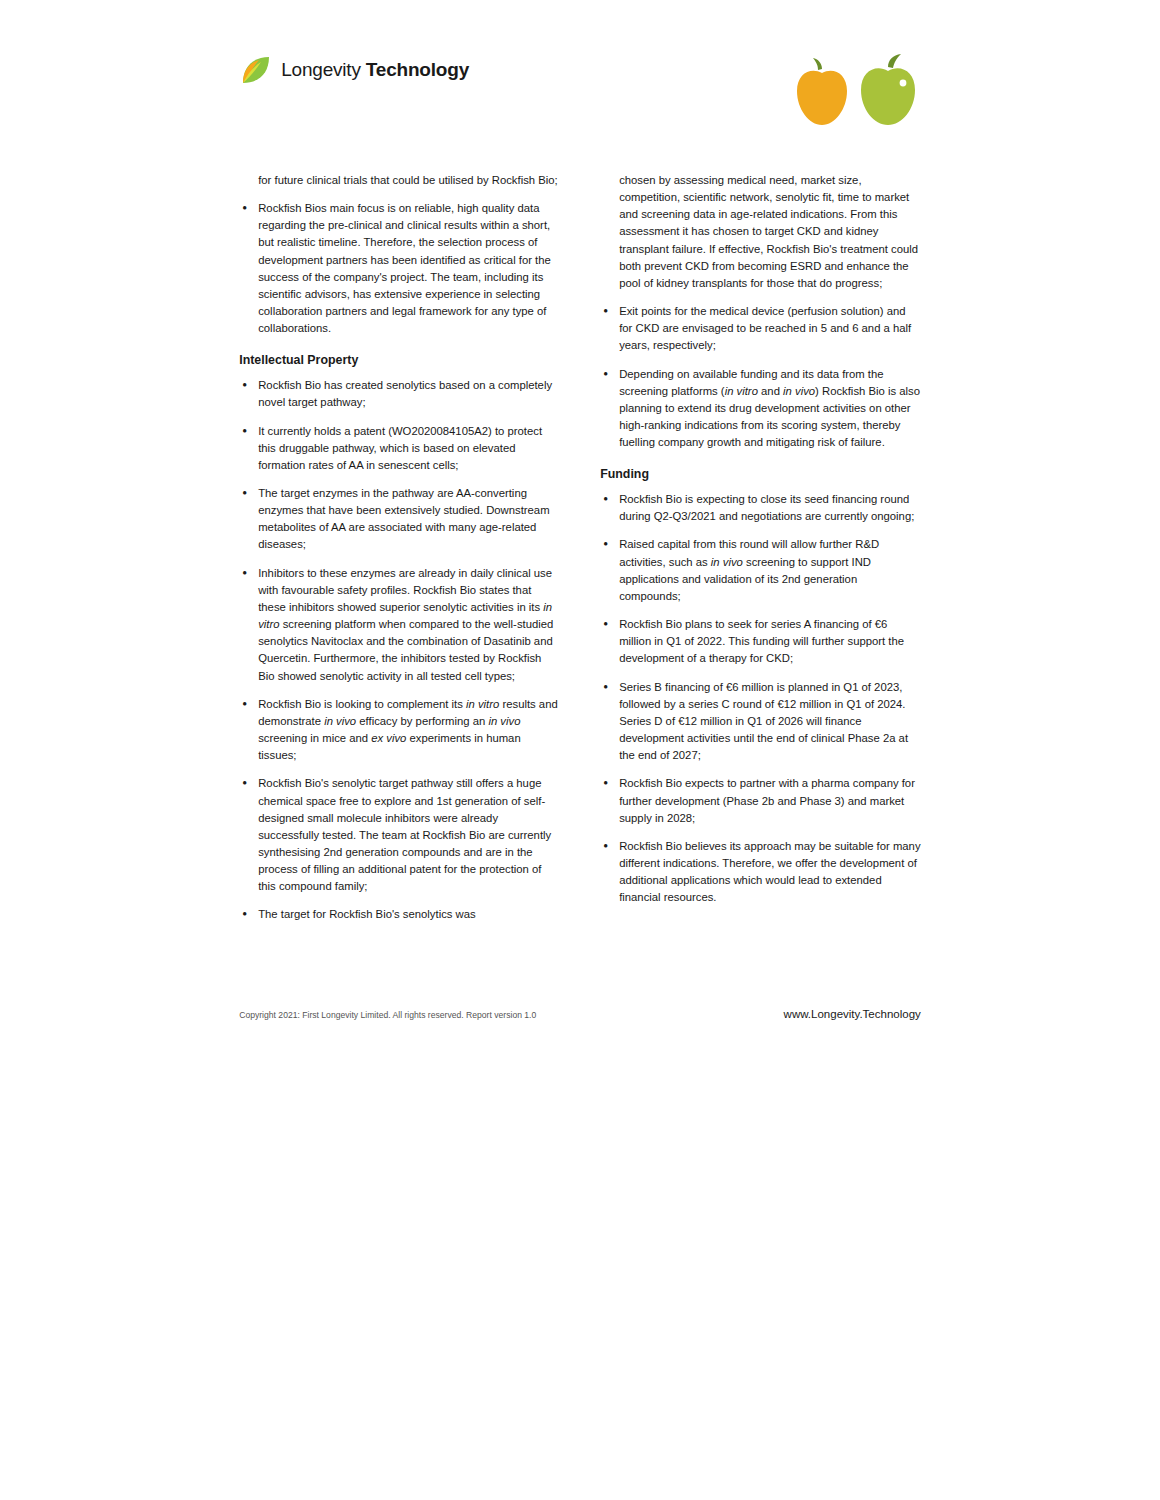Longevity Technology
for future clinical trials that could be utilised by Rockfish Bio;
Rockfish Bios main focus is on reliable, high quality data regarding the pre-clinical and clinical results within a short, but realistic timeline. Therefore, the selection process of development partners has been identified as critical for the success of the company's project. The team, including its scientific advisors, has extensive experience in selecting collaboration partners and legal framework for any type of collaborations.
Intellectual Property
Rockfish Bio has created senolytics based on a completely novel target pathway;
It currently holds a patent (WO2020084105A2) to protect this druggable pathway, which is based on elevated formation rates of AA in senescent cells;
The target enzymes in the pathway are AA-converting enzymes that have been extensively studied. Downstream metabolites of AA are associated with many age-related diseases;
Inhibitors to these enzymes are already in daily clinical use with favourable safety profiles. Rockfish Bio states that these inhibitors showed superior senolytic activities in its in vitro screening platform when compared to the well-studied senolytics Navitoclax and the combination of Dasatinib and Quercetin. Furthermore, the inhibitors tested by Rockfish Bio showed senolytic activity in all tested cell types;
Rockfish Bio is looking to complement its in vitro results and demonstrate in vivo efficacy by performing an in vivo screening in mice and ex vivo experiments in human tissues;
Rockfish Bio's senolytic target pathway still offers a huge chemical space free to explore and 1st generation of self-designed small molecule inhibitors were already successfully tested. The team at Rockfish Bio are currently synthesising 2nd generation compounds and are in the process of filling an additional patent for the protection of this compound family;
The target for Rockfish Bio's senolytics was
chosen by assessing medical need, market size, competition, scientific network, senolytic fit, time to market and screening data in age-related indications. From this assessment it has chosen to target CKD and kidney transplant failure. If effective, Rockfish Bio's treatment could both prevent CKD from becoming ESRD and enhance the pool of kidney transplants for those that do progress;
Exit points for the medical device (perfusion solution) and for CKD are envisaged to be reached in 5 and 6 and a half years, respectively;
Depending on available funding and its data from the screening platforms (in vitro and in vivo) Rockfish Bio is also planning to extend its drug development activities on other high-ranking indications from its scoring system, thereby fuelling company growth and mitigating risk of failure.
Funding
Rockfish Bio is expecting to close its seed financing round during Q2-Q3/2021 and negotiations are currently ongoing;
Raised capital from this round will allow further R&D activities, such as in vivo screening to support IND applications and validation of its 2nd generation compounds;
Rockfish Bio plans to seek for series A financing of €6 million in Q1 of 2022. This funding will further support the development of a therapy for CKD;
Series B financing of €6 million is planned in Q1 of 2023, followed by a series C round of €12 million in Q1 of 2024. Series D of €12 million in Q1 of 2026 will finance development activities until the end of clinical Phase 2a at the end of 2027;
Rockfish Bio expects to partner with a pharma company for further development (Phase 2b and Phase 3) and market supply in 2028;
Rockfish Bio believes its approach may be suitable for many different indications. Therefore, we offer the development of additional applications which would lead to extended financial resources.
Copyright 2021: First Longevity Limited. All rights reserved. Report version 1.0
www.Longevity.Technology